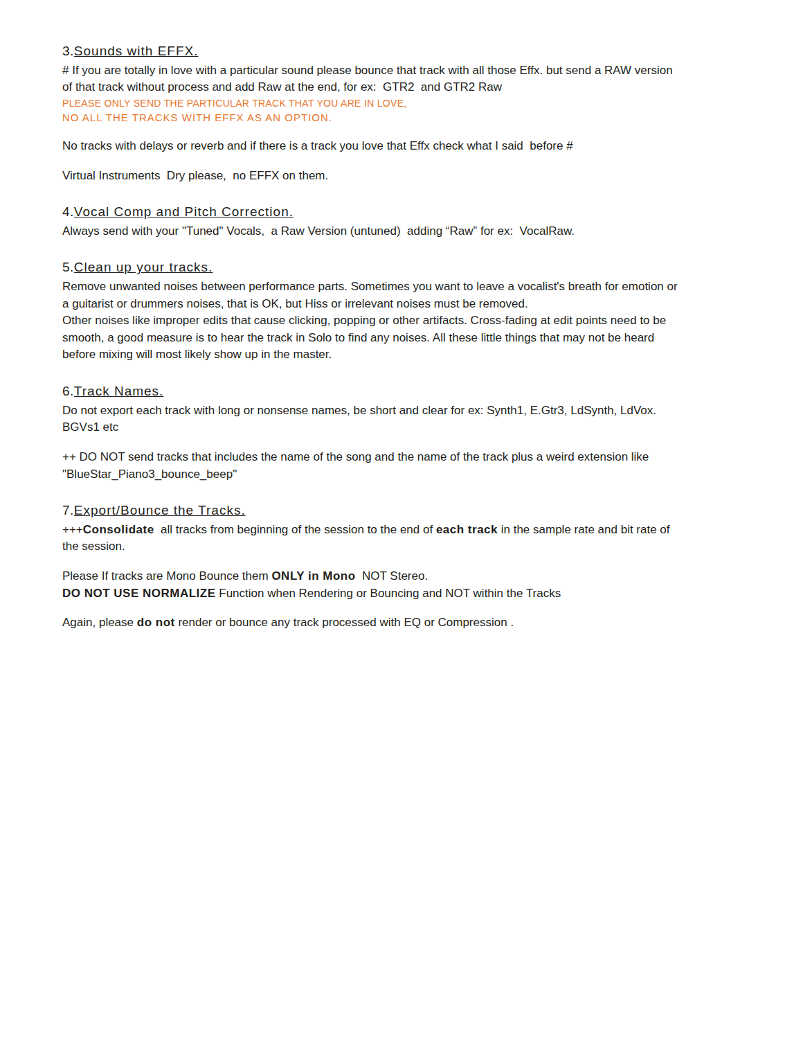3. Sounds with EFFX.
# If you are totally in love with a particular sound please bounce that track with all those Effx. but send a RAW version of that track without process and add Raw at the end, for ex: GTR2 and GTR2 Raw
PLEASE ONLY SEND THE PARTICULAR TRACK THAT YOU ARE IN LOVE,
NO ALL THE TRACKS WITH EFFX AS AN OPTION.
No tracks with delays or reverb and if there is a track you love that Effx check what I said before #
Virtual Instruments Dry please, no EFFX on them.
4. Vocal Comp and Pitch Correction.
Always send with your "Tuned" Vocals, a Raw Version (untuned) adding “Raw” for ex: VocalRaw.
5. Clean up your tracks.
Remove unwanted noises between performance parts. Sometimes you want to leave a vocalist's breath for emotion or a guitarist or drummers noises, that is OK, but Hiss or irrelevant noises must be removed.
Other noises like improper edits that cause clicking, popping or other artifacts. Cross-fading at edit points need to be smooth, a good measure is to hear the track in Solo to find any noises. All these little things that may not be heard before mixing will most likely show up in the master.
6. Track Names.
Do not export each track with long or nonsense names, be short and clear for ex: Synth1, E.Gtr3, LdSynth, LdVox. BGVs1 etc
++ DO NOT send tracks that includes the name of the song and the name of the track plus a weird extension like "BlueStar_Piano3_bounce_beep"
7. Export/Bounce the Tracks.
+++Consolidate all tracks from beginning of the session to the end of each track in the sample rate and bit rate of the session.
Please If tracks are Mono Bounce them ONLY in Mono NOT Stereo.
DO NOT USE NORMALIZE Function when Rendering or Bouncing and NOT within the Tracks
Again, please do not render or bounce any track processed with EQ or Compression .